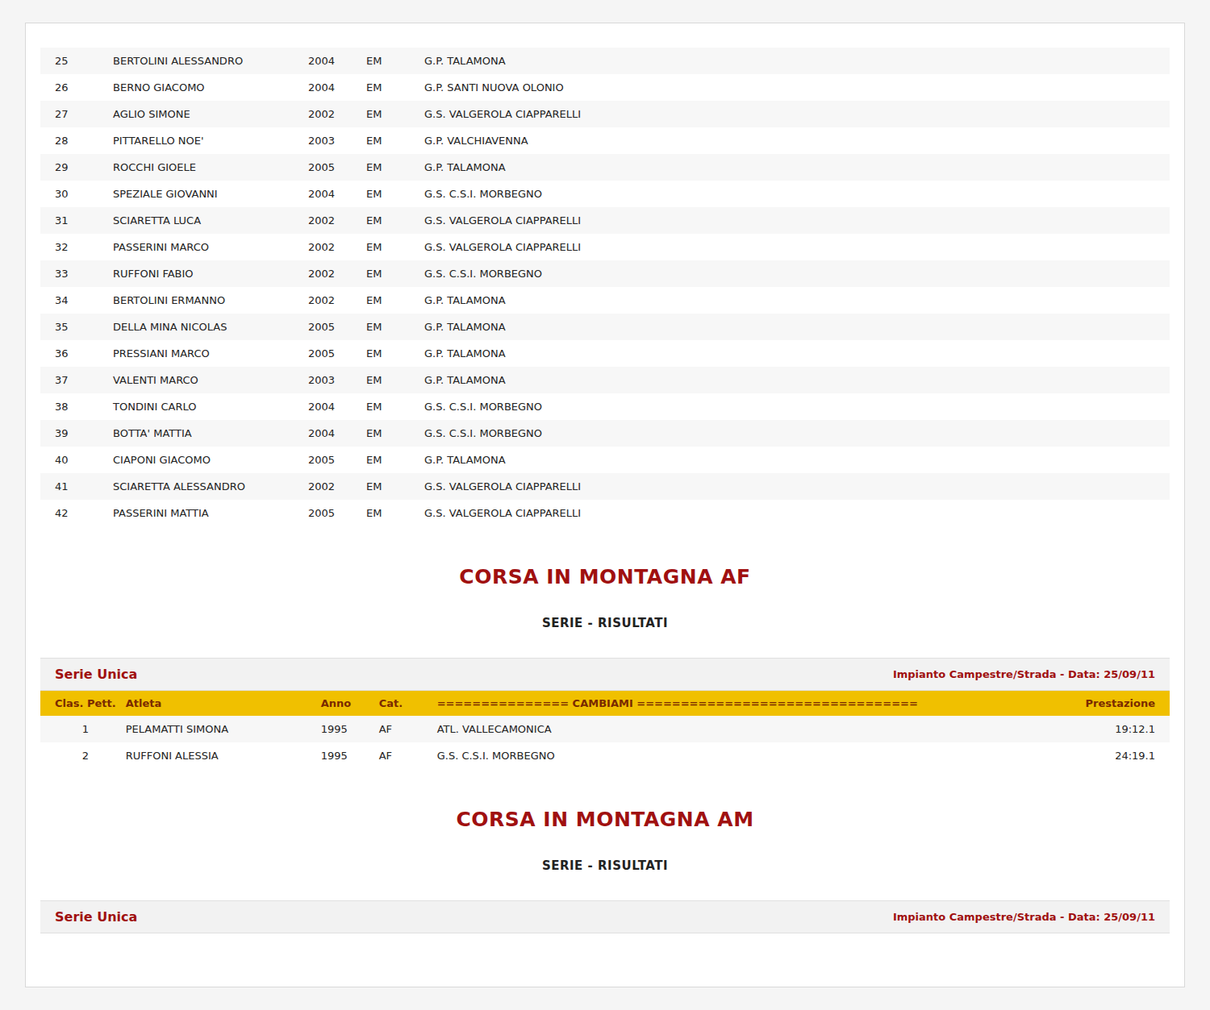| 25 | BERTOLINI ALESSANDRO | 2004 | EM | G.P. TALAMONA | |
| 26 | BERNO GIACOMO | 2004 | EM | G.P. SANTI NUOVA OLONIO | |
| 27 | AGLIO SIMONE | 2002 | EM | G.S. VALGEROLA CIAPPARELLI | |
| 28 | PITTARELLO NOE' | 2003 | EM | G.P. VALCHIAVENNA | |
| 29 | ROCCHI GIOELE | 2005 | EM | G.P. TALAMONA | |
| 30 | SPEZIALE GIOVANNI | 2004 | EM | G.S. C.S.I. MORBEGNO | |
| 31 | SCIARETTA LUCA | 2002 | EM | G.S. VALGEROLA CIAPPARELLI | |
| 32 | PASSERINI MARCO | 2002 | EM | G.S. VALGEROLA CIAPPARELLI | |
| 33 | RUFFONI FABIO | 2002 | EM | G.S. C.S.I. MORBEGNO | |
| 34 | BERTOLINI ERMANNO | 2002 | EM | G.P. TALAMONA | |
| 35 | DELLA MINA NICOLAS | 2005 | EM | G.P. TALAMONA | |
| 36 | PRESSIANI MARCO | 2005 | EM | G.P. TALAMONA | |
| 37 | VALENTI MARCO | 2003 | EM | G.P. TALAMONA | |
| 38 | TONDINI CARLO | 2004 | EM | G.S. C.S.I. MORBEGNO | |
| 39 | BOTTA' MATTIA | 2004 | EM | G.S. C.S.I. MORBEGNO | |
| 40 | CIAPONI GIACOMO | 2005 | EM | G.P. TALAMONA | |
| 41 | SCIARETTA ALESSANDRO | 2002 | EM | G.S. VALGEROLA CIAPPARELLI | |
| 42 | PASSERINI MATTIA | 2005 | EM | G.S. VALGEROLA CIAPPARELLI | |
CORSA IN MONTAGNA AF
SERIE - RISULTATI
Serie Unica
Impianto Campestre/Strada - Data: 25/09/11
| Clas. Pett. | Atleta | Anno | Cat. | =============== CAMBIAMI ================================ | Prestazione |
| --- | --- | --- | --- | --- | --- |
| 1 | PELAMATTI SIMONA | 1995 | AF | ATL. VALLECAMONICA | 19:12.1 |
| 2 | RUFFONI ALESSIA | 1995 | AF | G.S. C.S.I. MORBEGNO | 24:19.1 |
CORSA IN MONTAGNA AM
SERIE - RISULTATI
Serie Unica
Impianto Campestre/Strada - Data: 25/09/11